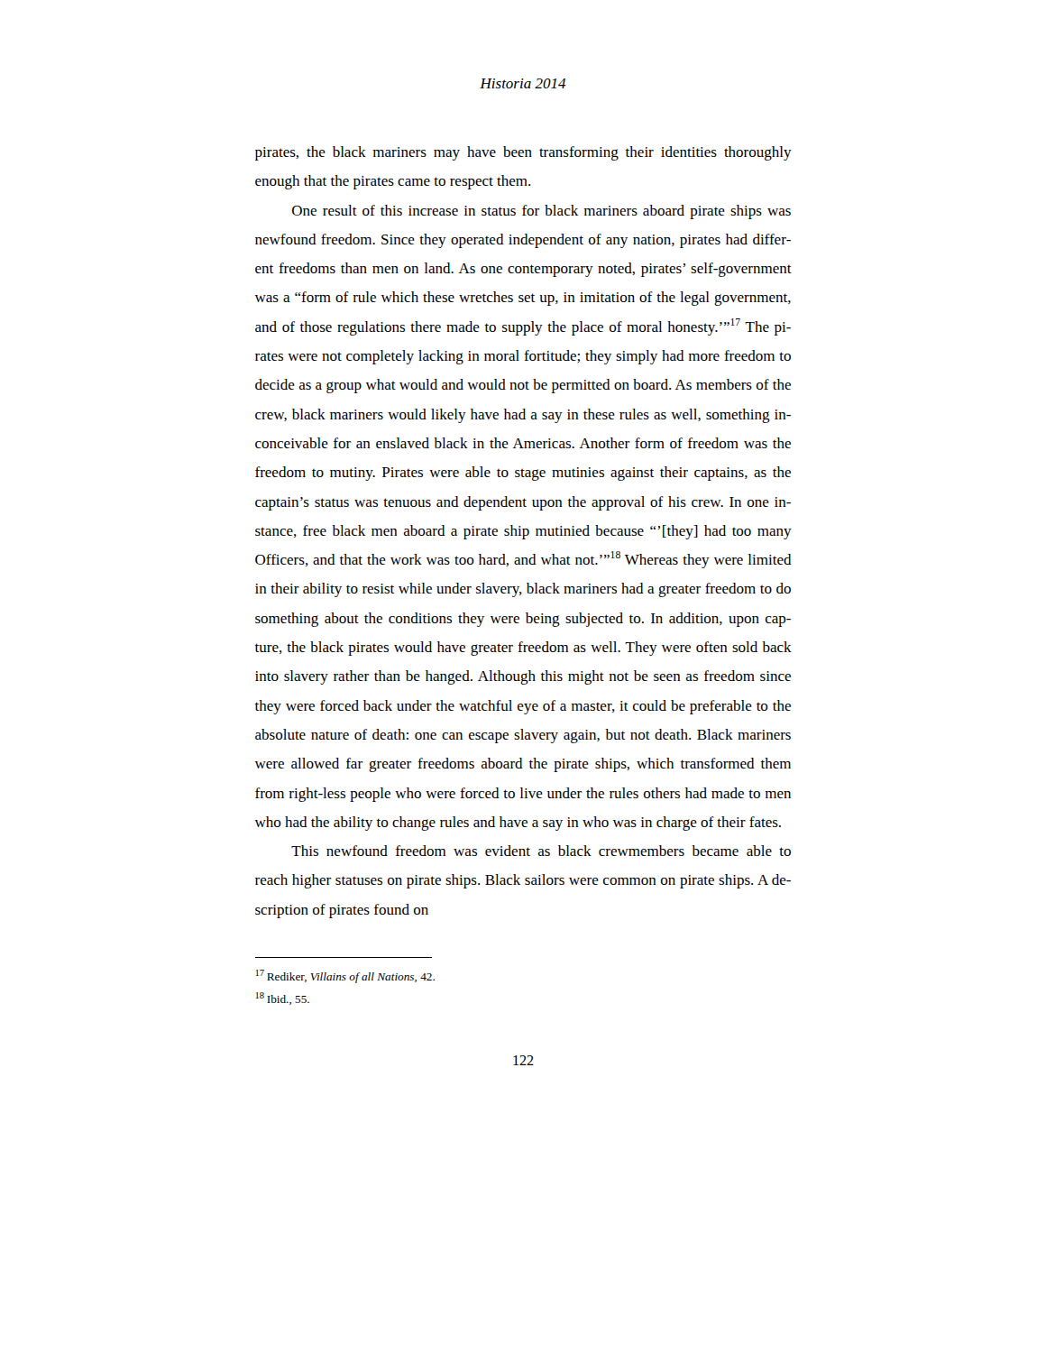Historia 2014
pirates, the black mariners may have been transforming their identities thoroughly enough that the pirates came to respect them.
One result of this increase in status for black mariners aboard pirate ships was newfound freedom. Since they operated independent of any nation, pirates had different freedoms than men on land. As one contemporary noted, pirates’ self-government was a “form of rule which these wretches set up, in imitation of the legal government, and of those regulations there made to supply the place of moral honesty.’”17 The pirates were not completely lacking in moral fortitude; they simply had more freedom to decide as a group what would and would not be permitted on board. As members of the crew, black mariners would likely have had a say in these rules as well, something inconceivable for an enslaved black in the Americas. Another form of freedom was the freedom to mutiny. Pirates were able to stage mutinies against their captains, as the captain’s status was tenuous and dependent upon the approval of his crew. In one instance, free black men aboard a pirate ship mutinied because “’[they] had too many Officers, and that the work was too hard, and what not.’”18 Whereas they were limited in their ability to resist while under slavery, black mariners had a greater freedom to do something about the conditions they were being subjected to. In addition, upon capture, the black pirates would have greater freedom as well. They were often sold back into slavery rather than be hanged. Although this might not be seen as freedom since they were forced back under the watchful eye of a master, it could be preferable to the absolute nature of death: one can escape slavery again, but not death. Black mariners were allowed far greater freedoms aboard the pirate ships, which transformed them from right-less people who were forced to live under the rules others had made to men who had the ability to change rules and have a say in who was in charge of their fates.
This newfound freedom was evident as black crewmembers became able to reach higher statuses on pirate ships. Black sailors were common on pirate ships. A description of pirates found on
17 Rediker, Villains of all Nations, 42.
18 Ibid., 55.
122